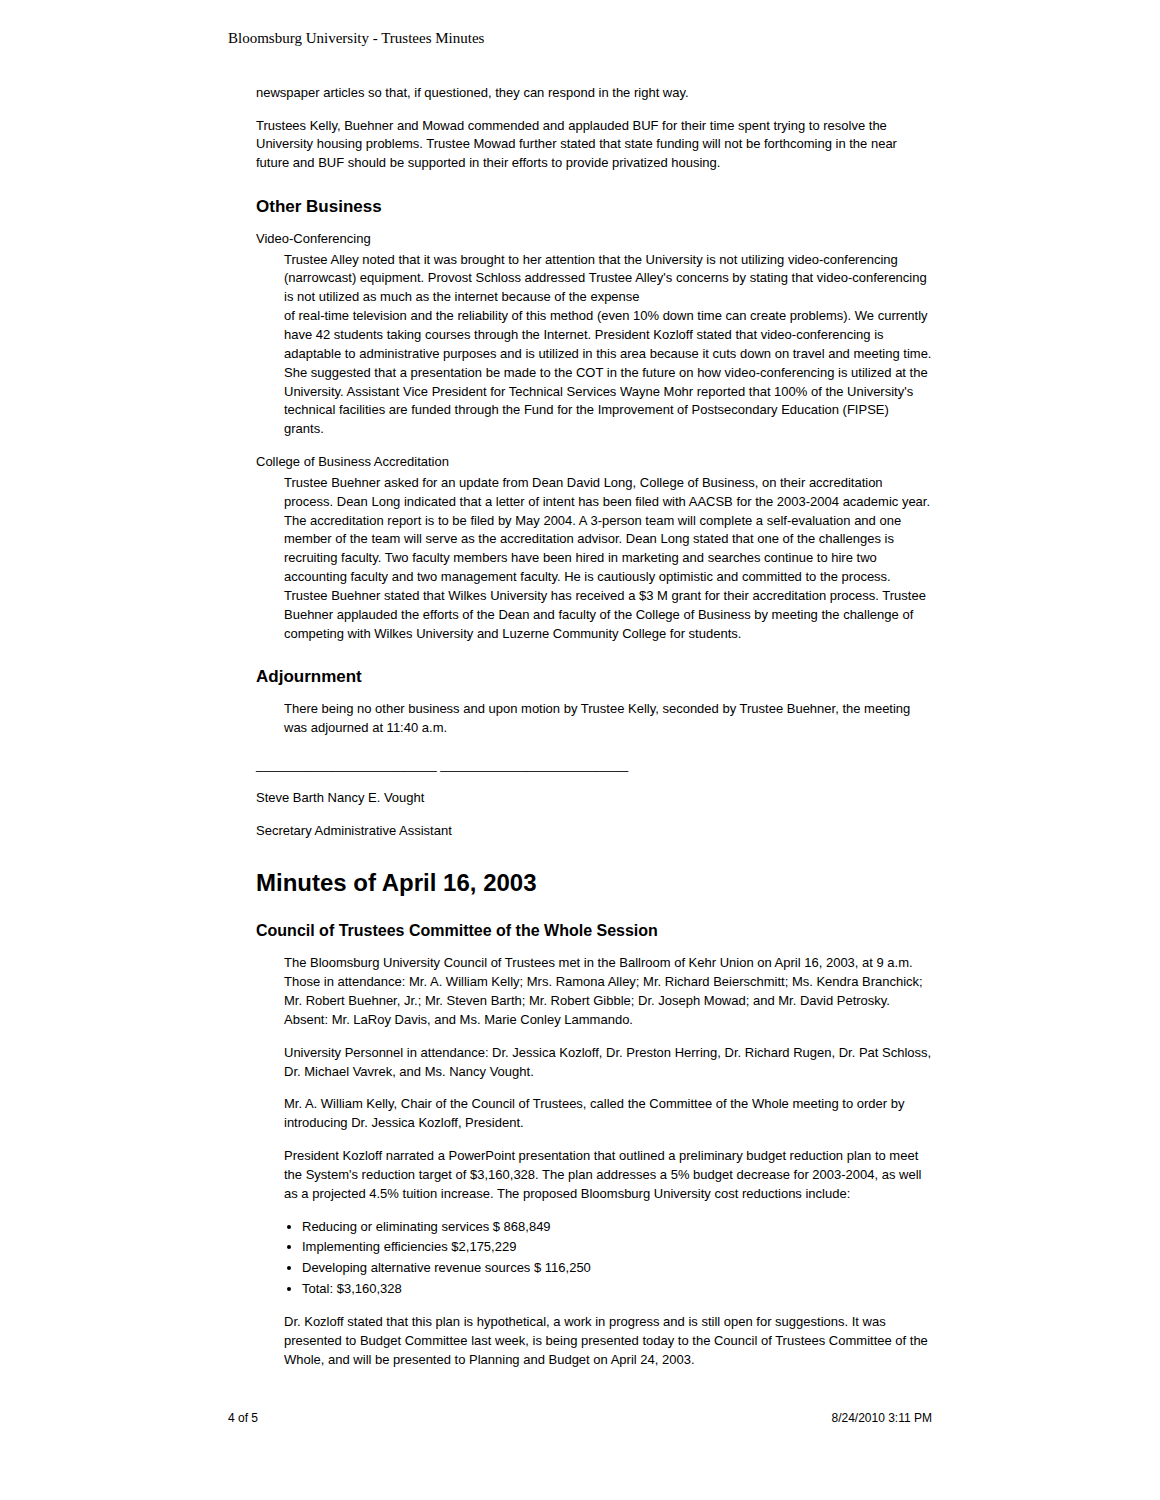Bloomsburg University - Trustees Minutes
newspaper articles so that, if questioned, they can respond in the right way.
Trustees Kelly, Buehner and Mowad commended and applauded BUF for their time spent trying to resolve the University housing problems. Trustee Mowad further stated that state funding will not be forthcoming in the near future and BUF should be supported in their efforts to provide privatized housing.
Other Business
Video-Conferencing
Trustee Alley noted that it was brought to her attention that the University is not utilizing video-conferencing (narrowcast) equipment. Provost Schloss addressed Trustee Alley's concerns by stating that video-conferencing is not utilized as much as the internet because of the expense
of real-time television and the reliability of this method (even 10% down time can create problems). We currently have 42 students taking courses through the Internet. President Kozloff stated that video-conferencing is adaptable to administrative purposes and is utilized in this area because it cuts down on travel and meeting time. She suggested that a presentation be made to the COT in the future on how video-conferencing is utilized at the University. Assistant Vice President for Technical Services Wayne Mohr reported that 100% of the University's technical facilities are funded through the Fund for the Improvement of Postsecondary Education (FIPSE) grants.
College of Business Accreditation
Trustee Buehner asked for an update from Dean David Long, College of Business, on their accreditation process. Dean Long indicated that a letter of intent has been filed with AACSB for the 2003-2004 academic year. The accreditation report is to be filed by May 2004. A 3-person team will complete a self-evaluation and one member of the team will serve as the accreditation advisor. Dean Long stated that one of the challenges is recruiting faculty. Two faculty members have been hired in marketing and searches continue to hire two accounting faculty and two management faculty. He is cautiously optimistic and committed to the process. Trustee Buehner stated that Wilkes University has received a $3 M grant for their accreditation process. Trustee Buehner applauded the efforts of the Dean and faculty of the College of Business by meeting the challenge of competing with Wilkes University and Luzerne Community College for students.
Adjournment
There being no other business and upon motion by Trustee Kelly, seconded by Trustee Buehner, the meeting was adjourned at 11:40 a.m.
_________________________ __________________________
Steve Barth Nancy E. Vought
Secretary Administrative Assistant
Minutes of April 16, 2003
Council of Trustees Committee of the Whole Session
The Bloomsburg University Council of Trustees met in the Ballroom of Kehr Union on April 16, 2003, at 9 a.m. Those in attendance: Mr. A. William Kelly; Mrs. Ramona Alley; Mr. Richard Beierschmitt; Ms. Kendra Branchick; Mr. Robert Buehner, Jr.; Mr. Steven Barth; Mr. Robert Gibble; Dr. Joseph Mowad; and Mr. David Petrosky. Absent: Mr. LaRoy Davis, and Ms. Marie Conley Lammando.
University Personnel in attendance: Dr. Jessica Kozloff, Dr. Preston Herring, Dr. Richard Rugen, Dr. Pat Schloss, Dr. Michael Vavrek, and Ms. Nancy Vought.
Mr. A. William Kelly, Chair of the Council of Trustees, called the Committee of the Whole meeting to order by introducing Dr. Jessica Kozloff, President.
President Kozloff narrated a PowerPoint presentation that outlined a preliminary budget reduction plan to meet the System's reduction target of $3,160,328. The plan addresses a 5% budget decrease for 2003-2004, as well as a projected 4.5% tuition increase. The proposed Bloomsburg University cost reductions include:
Reducing or eliminating services $ 868,849
Implementing efficiencies $2,175,229
Developing alternative revenue sources $ 116,250
Total: $3,160,328
Dr. Kozloff stated that this plan is hypothetical, a work in progress and is still open for suggestions. It was presented to Budget Committee last week, is being presented today to the Council of Trustees Committee of the Whole, and will be presented to Planning and Budget on April 24, 2003.
4 of 5 8/24/2010 3:11 PM